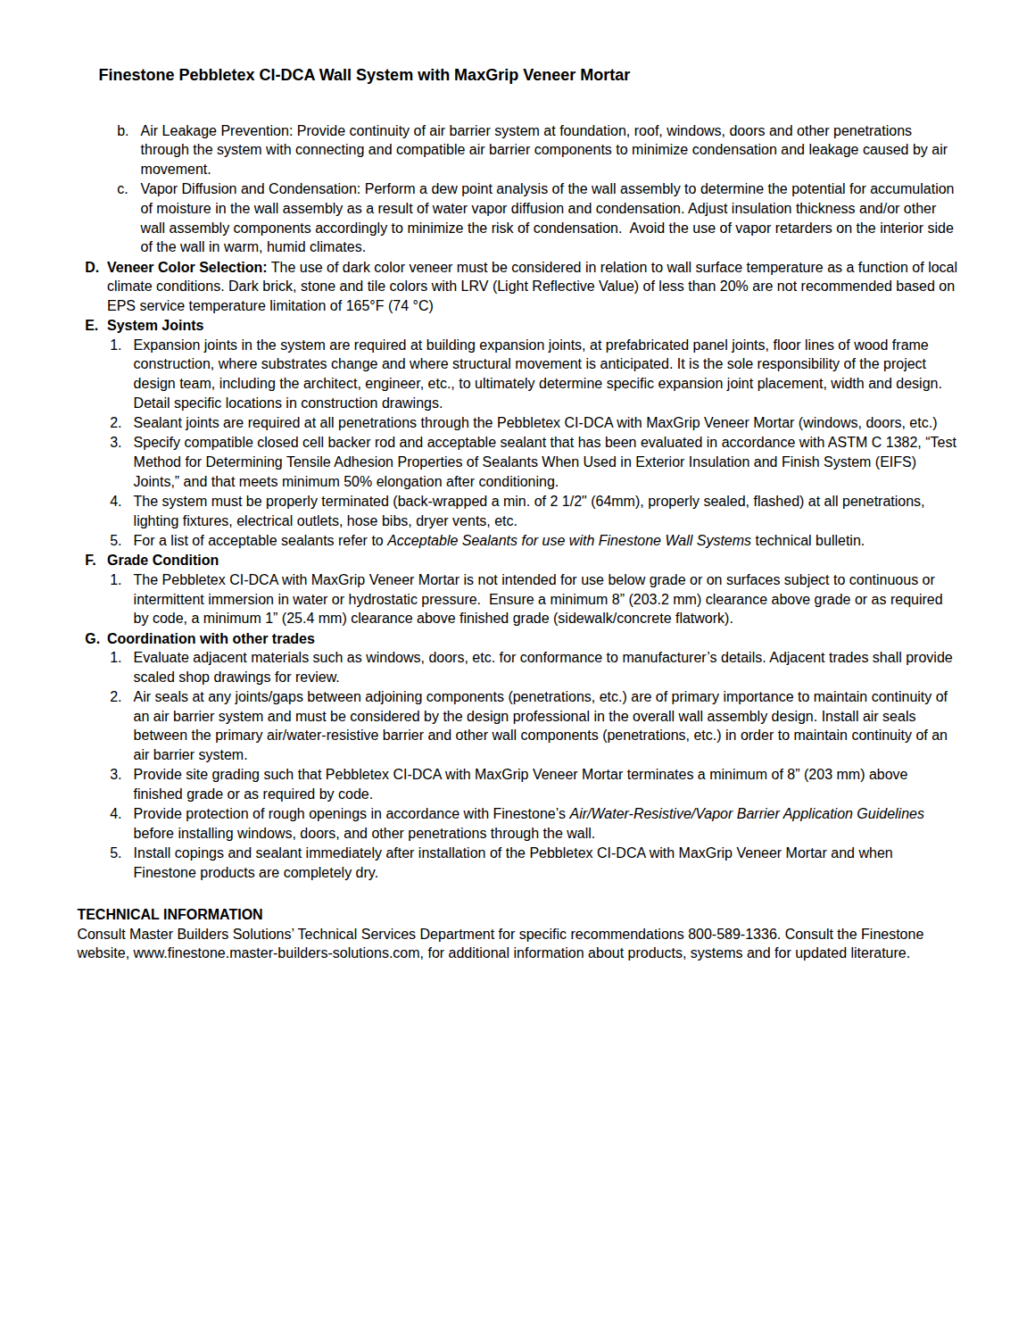Finestone Pebbletex CI-DCA Wall System with MaxGrip Veneer Mortar
b. Air Leakage Prevention: Provide continuity of air barrier system at foundation, roof, windows, doors and other penetrations through the system with connecting and compatible air barrier components to minimize condensation and leakage caused by air movement.
c. Vapor Diffusion and Condensation: Perform a dew point analysis of the wall assembly to determine the potential for accumulation of moisture in the wall assembly as a result of water vapor diffusion and condensation. Adjust insulation thickness and/or other wall assembly components accordingly to minimize the risk of condensation. Avoid the use of vapor retarders on the interior side of the wall in warm, humid climates.
D. Veneer Color Selection: The use of dark color veneer must be considered in relation to wall surface temperature as a function of local climate conditions. Dark brick, stone and tile colors with LRV (Light Reflective Value) of less than 20% are not recommended based on EPS service temperature limitation of 165°F (74 °C)
E. System Joints
1. Expansion joints in the system are required at building expansion joints, at prefabricated panel joints, floor lines of wood frame construction, where substrates change and where structural movement is anticipated. It is the sole responsibility of the project design team, including the architect, engineer, etc., to ultimately determine specific expansion joint placement, width and design. Detail specific locations in construction drawings.
2. Sealant joints are required at all penetrations through the Pebbletex CI-DCA with MaxGrip Veneer Mortar (windows, doors, etc.)
3. Specify compatible closed cell backer rod and acceptable sealant that has been evaluated in accordance with ASTM C 1382, “Test Method for Determining Tensile Adhesion Properties of Sealants When Used in Exterior Insulation and Finish System (EIFS) Joints,” and that meets minimum 50% elongation after conditioning.
4. The system must be properly terminated (back-wrapped a min. of 2 1/2" (64mm), properly sealed, flashed) at all penetrations, lighting fixtures, electrical outlets, hose bibs, dryer vents, etc.
5. For a list of acceptable sealants refer to Acceptable Sealants for use with Finestone Wall Systems technical bulletin.
F. Grade Condition
1. The Pebbletex CI-DCA with MaxGrip Veneer Mortar is not intended for use below grade or on surfaces subject to continuous or intermittent immersion in water or hydrostatic pressure. Ensure a minimum 8” (203.2 mm) clearance above grade or as required by code, a minimum 1” (25.4 mm) clearance above finished grade (sidewalk/concrete flatwork).
G. Coordination with other trades
1. Evaluate adjacent materials such as windows, doors, etc. for conformance to manufacturer’s details. Adjacent trades shall provide scaled shop drawings for review.
2. Air seals at any joints/gaps between adjoining components (penetrations, etc.) are of primary importance to maintain continuity of an air barrier system and must be considered by the design professional in the overall wall assembly design. Install air seals between the primary air/water-resistive barrier and other wall components (penetrations, etc.) in order to maintain continuity of an air barrier system.
3. Provide site grading such that Pebbletex CI-DCA with MaxGrip Veneer Mortar terminates a minimum of 8” (203 mm) above finished grade or as required by code.
4. Provide protection of rough openings in accordance with Finestone’s Air/Water-Resistive/Vapor Barrier Application Guidelines before installing windows, doors, and other penetrations through the wall.
5. Install copings and sealant immediately after installation of the Pebbletex CI-DCA with MaxGrip Veneer Mortar and when Finestone products are completely dry.
TECHNICAL INFORMATION
Consult Master Builders Solutions’ Technical Services Department for specific recommendations 800-589-1336. Consult the Finestone website, www.finestone.master-builders-solutions.com, for additional information about products, systems and for updated literature.